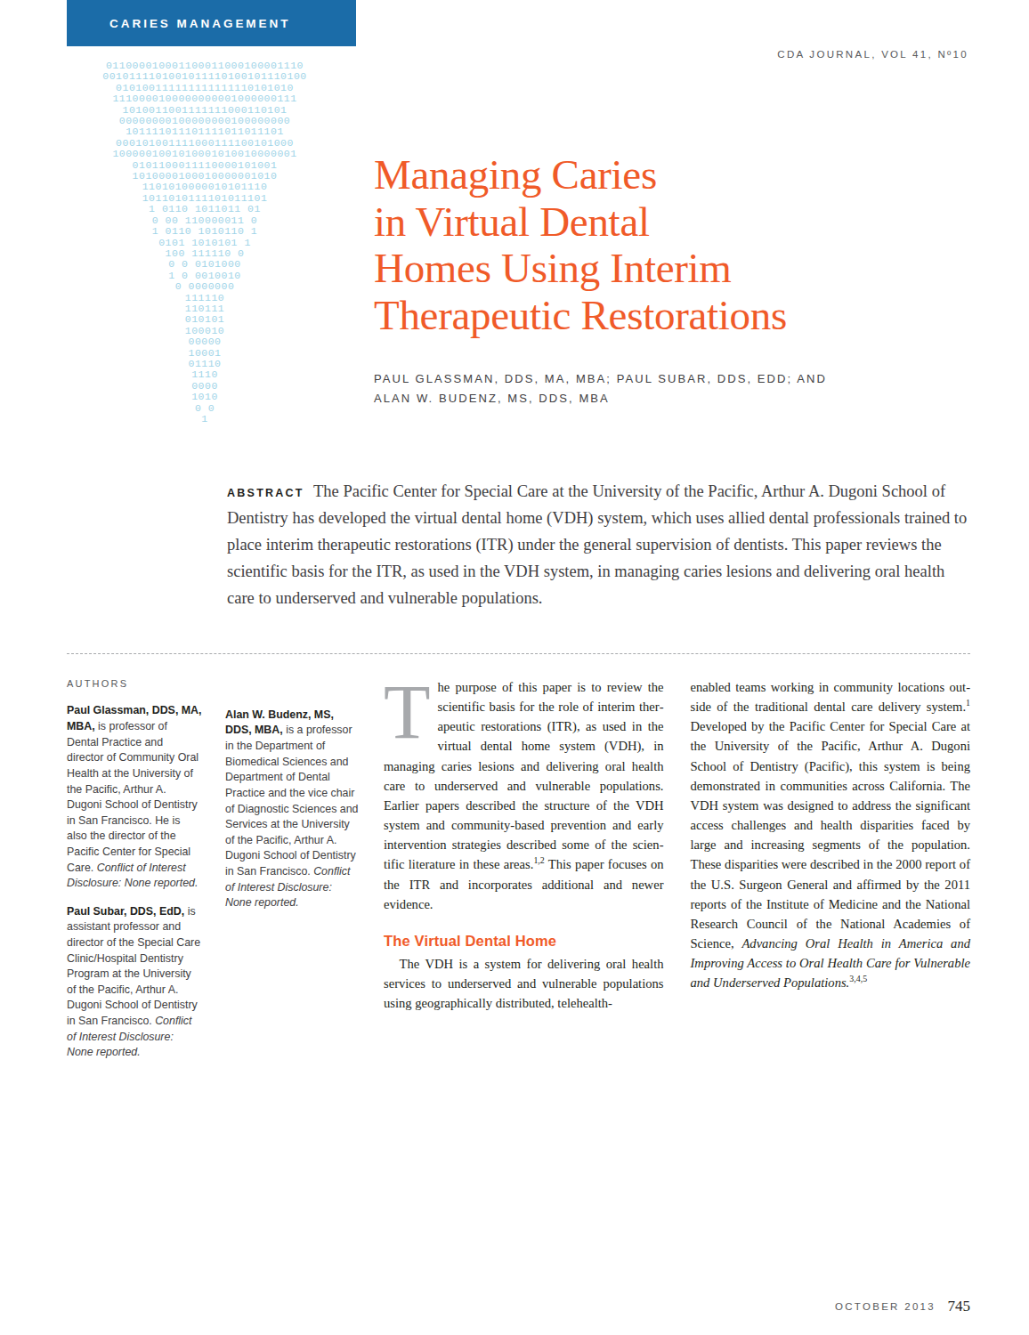CARIES MANAGEMENT
CDA JOURNAL, VOL 41, Nº10
011000010001100011000100001110 0010111101001011110100101110100 010100111111111111110101010 1110000100000000001000000111 1010011001111111000110101 00000000100000000100000000 101111011101111011011101 000101001111000111100101000 1000001001010001010010000001 0101100011110000101001 1010000100010000001010 1101010000010101110 1011010111101011101 1 0110 1011011 01 0 00 110000011 0 1 0110 1010110 1 0101 1010101 1 100 111110 0 0 0 0101000 1 0 0010010 0 0000000 111110 110111 010101 100010 00000 10001 01110 1110 0000 1010 0 0 1
Managing Caries
in Virtual Dental
Homes Using Interim
Therapeutic Restorations
PAUL GLASSMAN, DDS, MA, MBA; PAUL SUBAR, DDS, EDD; AND
ALAN W. BUDENZ, MS, DDS, MBA
ABSTRACT The Pacific Center for Special Care at the University of the Pacific, Arthur A. Dugoni School of Dentistry has developed the virtual dental home (VDH) system, which uses allied dental professionals trained to place interim therapeutic restorations (ITR) under the general supervision of dentists. This paper reviews the scientific basis for the ITR, as used in the VDH system, in managing caries lesions and delivering oral health care to underserved and vulnerable populations.
AUTHORS
Paul Glassman, DDS, MA, MBA, is professor of Dental Practice and director of Community Oral Health at the University of the Pacific, Arthur A. Dugoni School of Dentistry in San Francisco. He is also the director of the Pacific Center for Special Care. Conflict of Interest Disclosure: None reported.
Paul Subar, DDS, EdD, is assistant professor and director of the Special Care Clinic/Hospital Dentistry Program at the University of the Pacific, Arthur A. Dugoni School of Dentistry in San Francisco. Conflict of Interest Disclosure: None reported.
Alan W. Budenz, MS, DDS, MBA, is a professor in the Department of Biomedical Sciences and Department of Dental Practice and the vice chair of Diagnostic Sciences and Services at the University of the Pacific, Arthur A. Dugoni School of Dentistry in San Francisco. Conflict of Interest Disclosure: None reported.
The purpose of this paper is to review the scientific basis for the role of interim therapeutic restorations (ITR), as used in the virtual dental home system (VDH), in managing caries lesions and delivering oral health care to underserved and vulnerable populations. Earlier papers described the structure of the VDH system and community-based prevention and early intervention strategies described some of the scientific literature in these areas.1,2 This paper focuses on the ITR and incorporates additional and newer evidence.
The Virtual Dental Home
The VDH is a system for delivering oral health services to underserved and vulnerable populations using geographically distributed, telehealth-
enabled teams working in community locations outside of the traditional dental care delivery system.1 Developed by the Pacific Center for Special Care at the University of the Pacific, Arthur A. Dugoni School of Dentistry (Pacific), this system is being demonstrated in communities across California. The VDH system was designed to address the significant access challenges and health disparities faced by large and increasing segments of the population. These disparities were described in the 2000 report of the U.S. Surgeon General and affirmed by the 2011 reports of the Institute of Medicine and the National Research Council of the National Academies of Science, Advancing Oral Health in America and Improving Access to Oral Health Care for Vulnerable and Underserved Populations.3,4,5
OCTOBER 2013 745